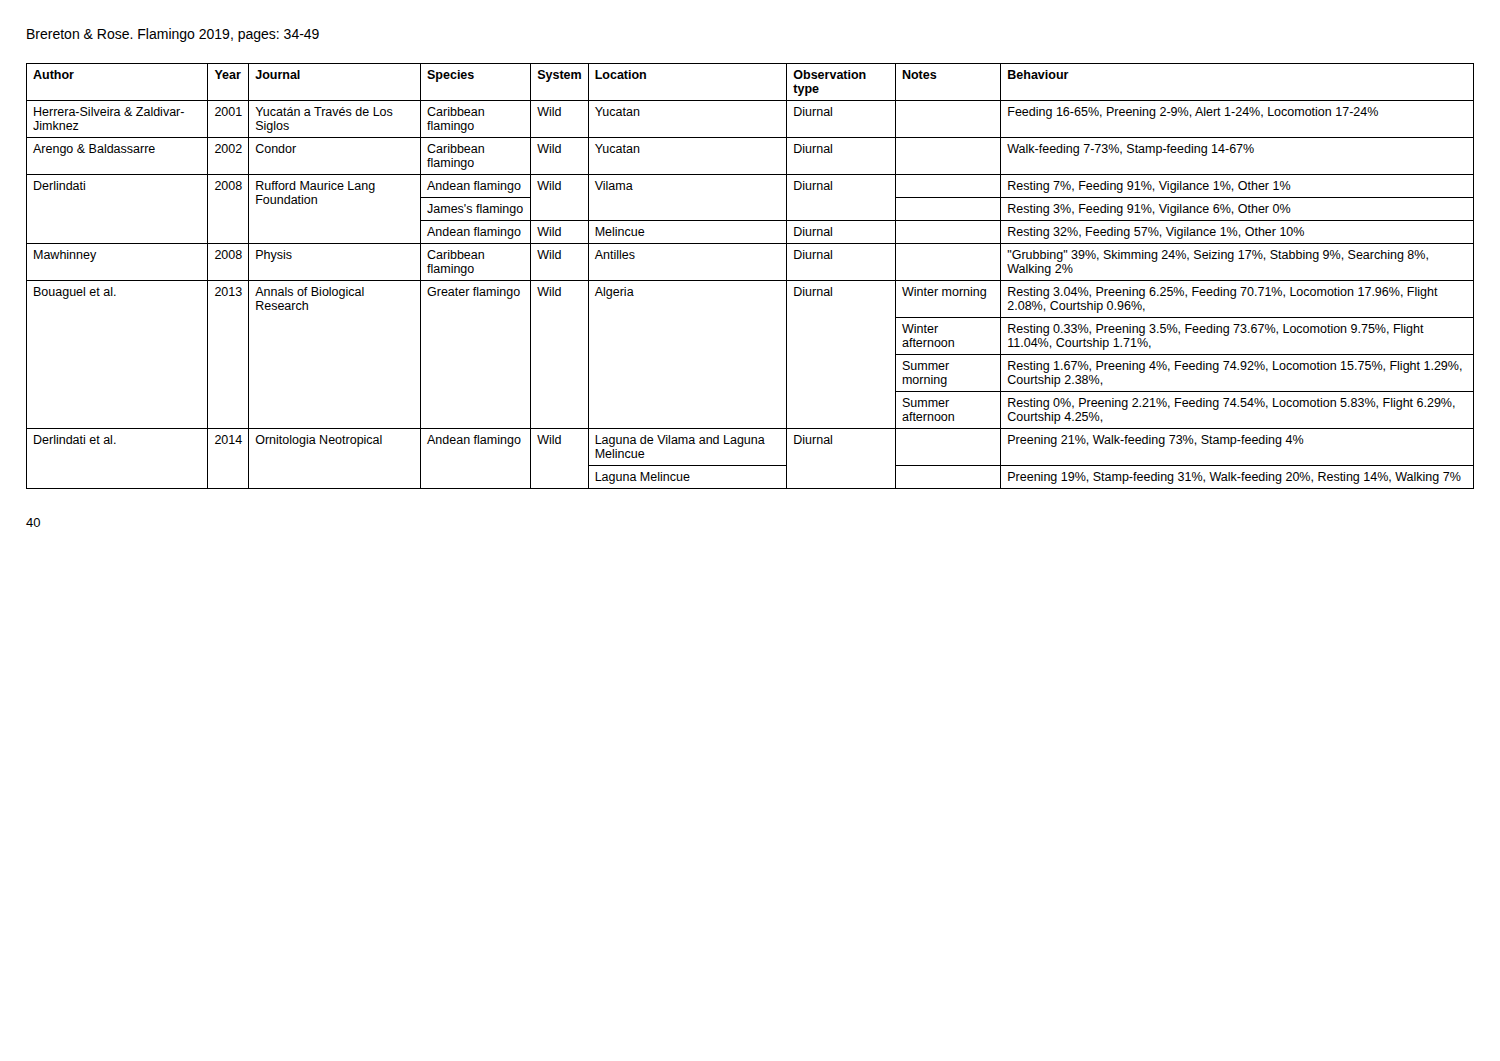Brereton & Rose. Flamingo 2019, pages: 34-49
| Author | Year | Journal | Species | System | Location | Observation type | Notes | Behaviour |
| --- | --- | --- | --- | --- | --- | --- | --- | --- |
| Herrera-Silveira & Zaldivar-Jimknez | 2001 | Yucatán a Través de Los Siglos | Caribbean flamingo | Wild | Yucatan | Diurnal | | Feeding 16-65%, Preening 2-9%, Alert 1-24%, Locomotion 17-24% |
| Arengo & Baldassarre | 2002 | Condor | Caribbean flamingo | Wild | Yucatan | Diurnal | | Walk-feeding 7-73%, Stamp-feeding 14-67% |
| Derlindati | 2008 | Rufford Maurice Lang Foundation | Andean flamingo | Wild | Vilama | Diurnal | | Resting 7%, Feeding 91%, Vigilance 1%, Other 1% |
| James's flamingo | | Resting 3%, Feeding 91%, Vigilance 6%, Other 0% |
| Andean flamingo | Wild | Melincue | Diurnal | | Resting 32%, Feeding 57%, Vigilance 1%, Other 10% |
| Mawhinney | 2008 | Physis | Caribbean flamingo | Wild | Antilles | Diurnal | | "Grubbing" 39%, Skimming 24%, Seizing 17%, Stabbing 9%, Searching 8%, Walking 2% |
| Bouaguel et al. | 2013 | Annals of Biological Research | Greater flamingo | Wild | Algeria | Diurnal | Winter morning | Resting 3.04%, Preening 6.25%, Feeding 70.71%, Locomotion 17.96%, Flight 2.08%, Courtship 0.96%, |
| Winter afternoon | Resting 0.33%, Preening 3.5%, Feeding 73.67%, Locomotion 9.75%, Flight 11.04%, Courtship 1.71%, |
| Summer morning | Resting 1.67%, Preening 4%, Feeding 74.92%, Locomotion 15.75%, Flight 1.29%, Courtship 2.38%, |
| Summer afternoon | Resting 0%, Preening 2.21%, Feeding 74.54%, Locomotion 5.83%, Flight 6.29%, Courtship 4.25%, |
| Derlindati et al. | 2014 | Ornitologia Neotropical | Andean flamingo | Wild | Laguna de Vilama and Laguna Melincue | Diurnal | | Preening 21%, Walk-feeding 73%, Stamp-feeding 4% |
| Laguna Melincue | | Preening 19%, Stamp-feeding 31%, Walk-feeding 20%, Resting 14%, Walking 7% |
40